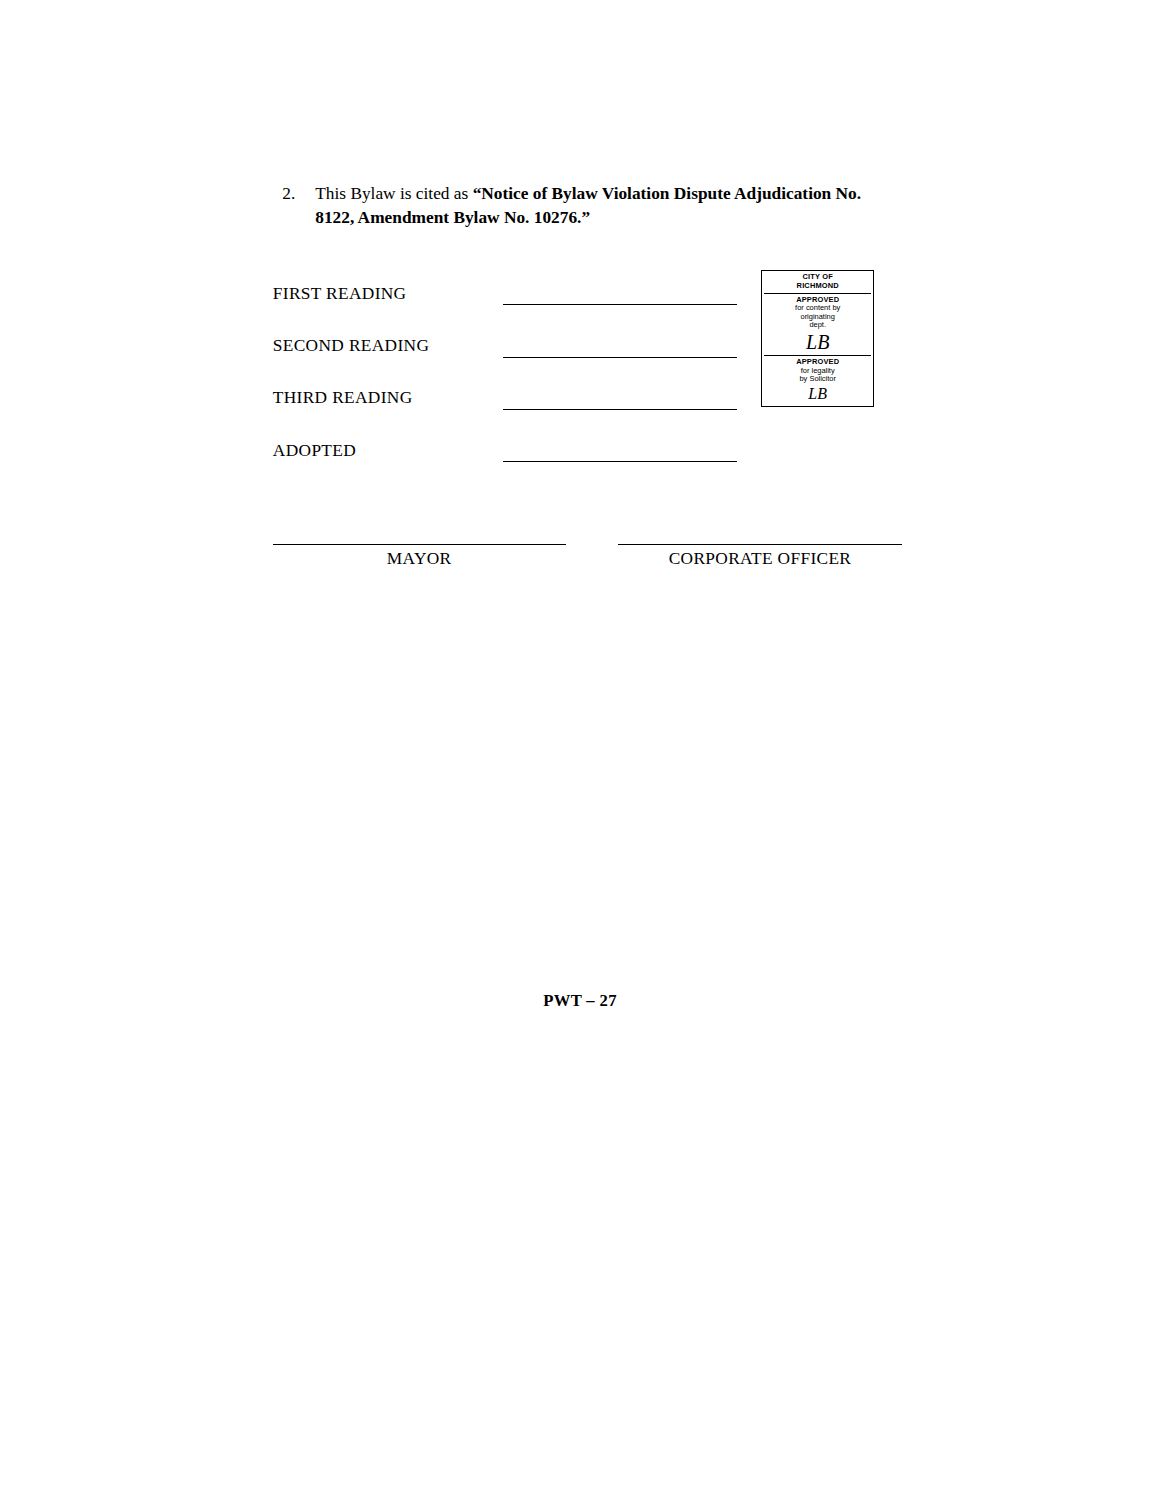2. This Bylaw is cited as “Notice of Bylaw Violation Dispute Adjudication No. 8122, Amendment Bylaw No. 10276.”
| FIRST READING | | CITY OF RICHMOND APPROVED for content by originating dept. LB APPROVED for legality by Solicitor LB |
| SECOND READING | |
| THIRD READING | |
| ADOPTED | |
| MAYOR | CORPORATE OFFICER |
PWT – 27